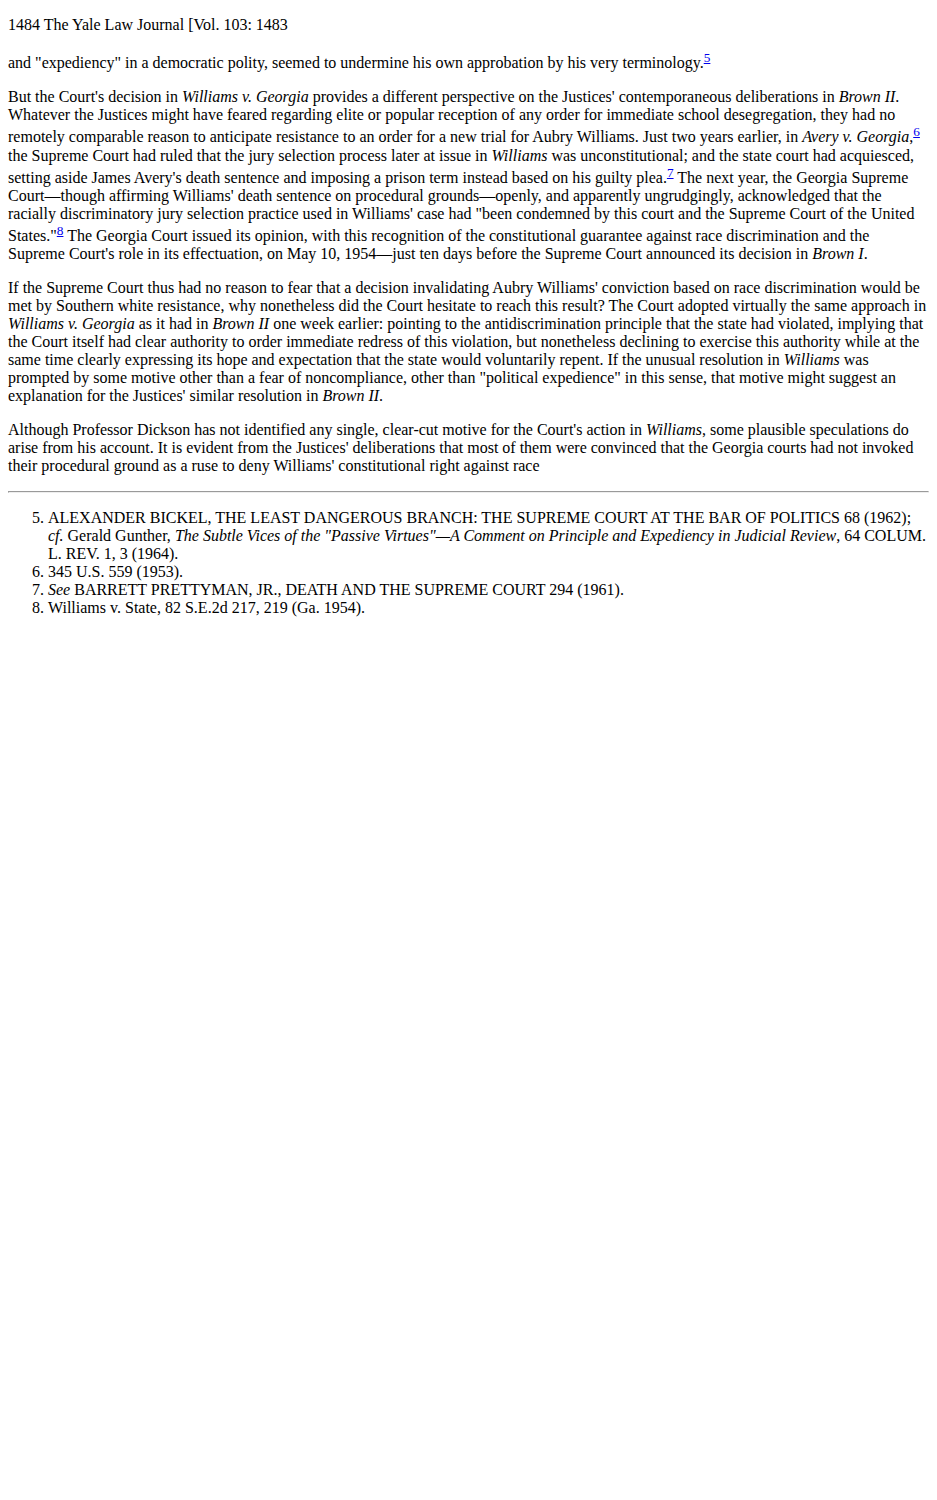1484 The Yale Law Journal [Vol. 103: 1483
and "expediency" in a democratic polity, seemed to undermine his own approbation by his very terminology.5
But the Court's decision in Williams v. Georgia provides a different perspective on the Justices' contemporaneous deliberations in Brown II. Whatever the Justices might have feared regarding elite or popular reception of any order for immediate school desegregation, they had no remotely comparable reason to anticipate resistance to an order for a new trial for Aubry Williams. Just two years earlier, in Avery v. Georgia,6 the Supreme Court had ruled that the jury selection process later at issue in Williams was unconstitutional; and the state court had acquiesced, setting aside James Avery's death sentence and imposing a prison term instead based on his guilty plea.7 The next year, the Georgia Supreme Court—though affirming Williams' death sentence on procedural grounds—openly, and apparently ungrudgingly, acknowledged that the racially discriminatory jury selection practice used in Williams' case had "been condemned by this court and the Supreme Court of the United States."8 The Georgia Court issued its opinion, with this recognition of the constitutional guarantee against race discrimination and the Supreme Court's role in its effectuation, on May 10, 1954—just ten days before the Supreme Court announced its decision in Brown I.
If the Supreme Court thus had no reason to fear that a decision invalidating Aubry Williams' conviction based on race discrimination would be met by Southern white resistance, why nonetheless did the Court hesitate to reach this result? The Court adopted virtually the same approach in Williams v. Georgia as it had in Brown II one week earlier: pointing to the antidiscrimination principle that the state had violated, implying that the Court itself had clear authority to order immediate redress of this violation, but nonetheless declining to exercise this authority while at the same time clearly expressing its hope and expectation that the state would voluntarily repent. If the unusual resolution in Williams was prompted by some motive other than a fear of noncompliance, other than "political expedience" in this sense, that motive might suggest an explanation for the Justices' similar resolution in Brown II.
Although Professor Dickson has not identified any single, clear-cut motive for the Court's action in Williams, some plausible speculations do arise from his account. It is evident from the Justices' deliberations that most of them were convinced that the Georgia courts had not invoked their procedural ground as a ruse to deny Williams' constitutional right against race
ALEXANDER BICKEL, THE LEAST DANGEROUS BRANCH: THE SUPREME COURT AT THE BAR OF POLITICS 68 (1962); cf. Gerald Gunther, The Subtle Vices of the "Passive Virtues"—A Comment on Principle and Expediency in Judicial Review, 64 COLUM. L. REV. 1, 3 (1964).
345 U.S. 559 (1953).
See BARRETT PRETTYMAN, JR., DEATH AND THE SUPREME COURT 294 (1961).
Williams v. State, 82 S.E.2d 217, 219 (Ga. 1954).